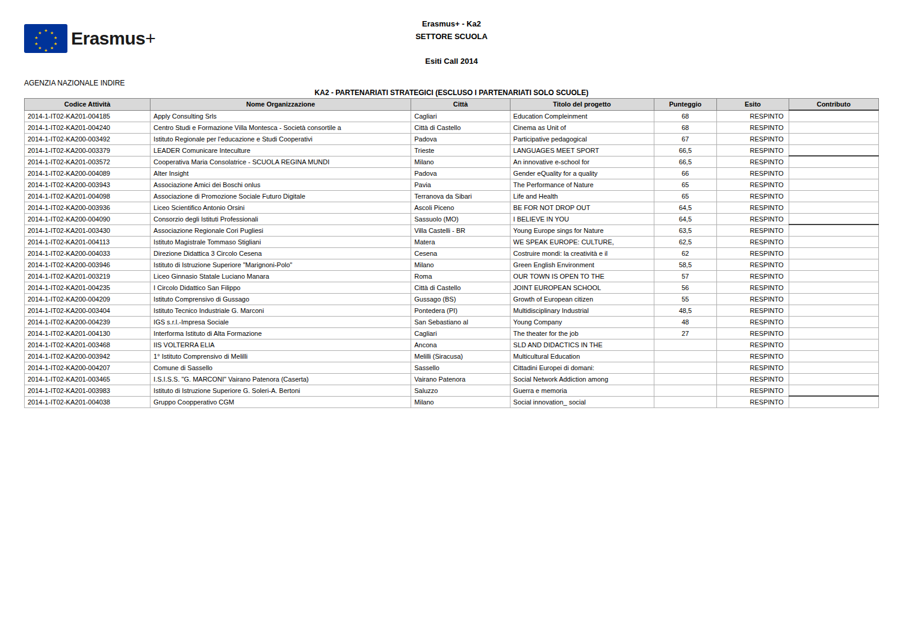★ ★ ★ ★ ★ ★ ★ ★ ★ ★
Erasmus+
Erasmus+ - Ka2
SETTORE SCUOLA
Esiti Call 2014
AGENZIA NAZIONALE INDIRE
KA2 - PARTENARIATI STRATEGICI (ESCLUSO I PARTENARIATI SOLO SCUOLE)
| Codice Attività | Nome Organizzazione | Città | Titolo del progetto | Punteggio | Esito | Contributo |
| --- | --- | --- | --- | --- | --- | --- |
| 2014-1-IT02-KA201-004185 | Apply Consulting Srls | Cagliari | Education Compleinment | 68 | RESPINTO | |
| 2014-1-IT02-KA201-004240 | Centro Studi e Formazione Villa Montesca - Società consortile a | Città di Castello | Cinema as Unit of | 68 | RESPINTO | |
| 2014-1-IT02-KA200-003492 | Istituto Regionale per l'educazione e Studi Cooperativi | Padova | Participative pedagogical | 67 | RESPINTO | |
| 2014-1-IT02-KA200-003379 | LEADER Comunicare Inteculture | Trieste | LANGUAGES MEET SPORT | 66,5 | RESPINTO | |
| 2014-1-IT02-KA201-003572 | Cooperativa Maria Consolatrice - SCUOLA REGINA MUNDI | Milano | An innovative e-school for | 66,5 | RESPINTO | |
| 2014-1-IT02-KA200-004089 | Alter Insight | Padova | Gender eQuality for a quality | 66 | RESPINTO | |
| 2014-1-IT02-KA200-003943 | Associazione Amici dei Boschi onlus | Pavia | The Performance of Nature | 65 | RESPINTO | |
| 2014-1-IT02-KA201-004098 | Associazione di Promozione Sociale Futuro Digitale | Terranova da Sibari | Life and Health | 65 | RESPINTO | |
| 2014-1-IT02-KA200-003936 | Liceo Scientifico Antonio Orsini | Ascoli Piceno | BE FOR NOT DROP OUT | 64,5 | RESPINTO | |
| 2014-1-IT02-KA200-004090 | Consorzio degli Istituti Professionali | Sassuolo (MO) | I BELIEVE IN YOU | 64,5 | RESPINTO | |
| 2014-1-IT02-KA201-003430 | Associazione Regionale Cori Pugliesi | Villa Castelli - BR | Young Europe sings for Nature | 63,5 | RESPINTO | |
| 2014-1-IT02-KA201-004113 | Istituto Magistrale Tommaso Stigliani | Matera | WE SPEAK EUROPE: CULTURE, | 62,5 | RESPINTO | |
| 2014-1-IT02-KA200-004033 | Direzione Didattica 3 Circolo Cesena | Cesena | Costruire mondi: la creatività e il | 62 | RESPINTO | |
| 2014-1-IT02-KA200-003946 | Istituto di Istruzione Superiore "Marignoni-Polo" | Milano | Green English Environment | 58,5 | RESPINTO | |
| 2014-1-IT02-KA201-003219 | Liceo Ginnasio Statale Luciano Manara | Roma | OUR TOWN IS OPEN TO THE | 57 | RESPINTO | |
| 2014-1-IT02-KA201-004235 | I Circolo Didattico San Filippo | Città di Castello | JOINT EUROPEAN SCHOOL | 56 | RESPINTO | |
| 2014-1-IT02-KA200-004209 | Istituto Comprensivo di Gussago | Gussago (BS) | Growth of European citizen | 55 | RESPINTO | |
| 2014-1-IT02-KA200-003404 | Istituto Tecnico Industriale G. Marconi | Pontedera (PI) | Multidisciplinary Industrial | 48,5 | RESPINTO | |
| 2014-1-IT02-KA200-004239 | IGS s.r.l.-Impresa Sociale | San Sebastiano al | Young Company | 48 | RESPINTO | |
| 2014-1-IT02-KA201-004130 | Interforma Istituto di Alta Formazione | Cagliari | The theater for the job | 27 | RESPINTO | |
| 2014-1-IT02-KA201-003468 | IIS VOLTERRA ELIA | Ancona | SLD AND DIDACTICS IN THE | | RESPINTO | |
| 2014-1-IT02-KA200-003942 | 1° Istituto Comprensivo di Melilli | Melilli (Siracusa) | Multicultural Education | | RESPINTO | |
| 2014-1-IT02-KA200-004207 | Comune di Sassello | Sassello | Cittadini Europei di domani: | | RESPINTO | |
| 2014-1-IT02-KA201-003465 | I.S.I.S.S. "G. MARCONI" Vairano Patenora (Caserta) | Vairano Patenora | Social Network Addiction among | | RESPINTO | |
| 2014-1-IT02-KA201-003983 | Istituto di Istruzione Superiore G. Soleri-A. Bertoni | Saluzzo | Guerra e memoria | | RESPINTO | |
| 2014-1-IT02-KA201-004038 | Gruppo Coopperativo CGM | Milano | Social innovation_ social | | RESPINTO | |